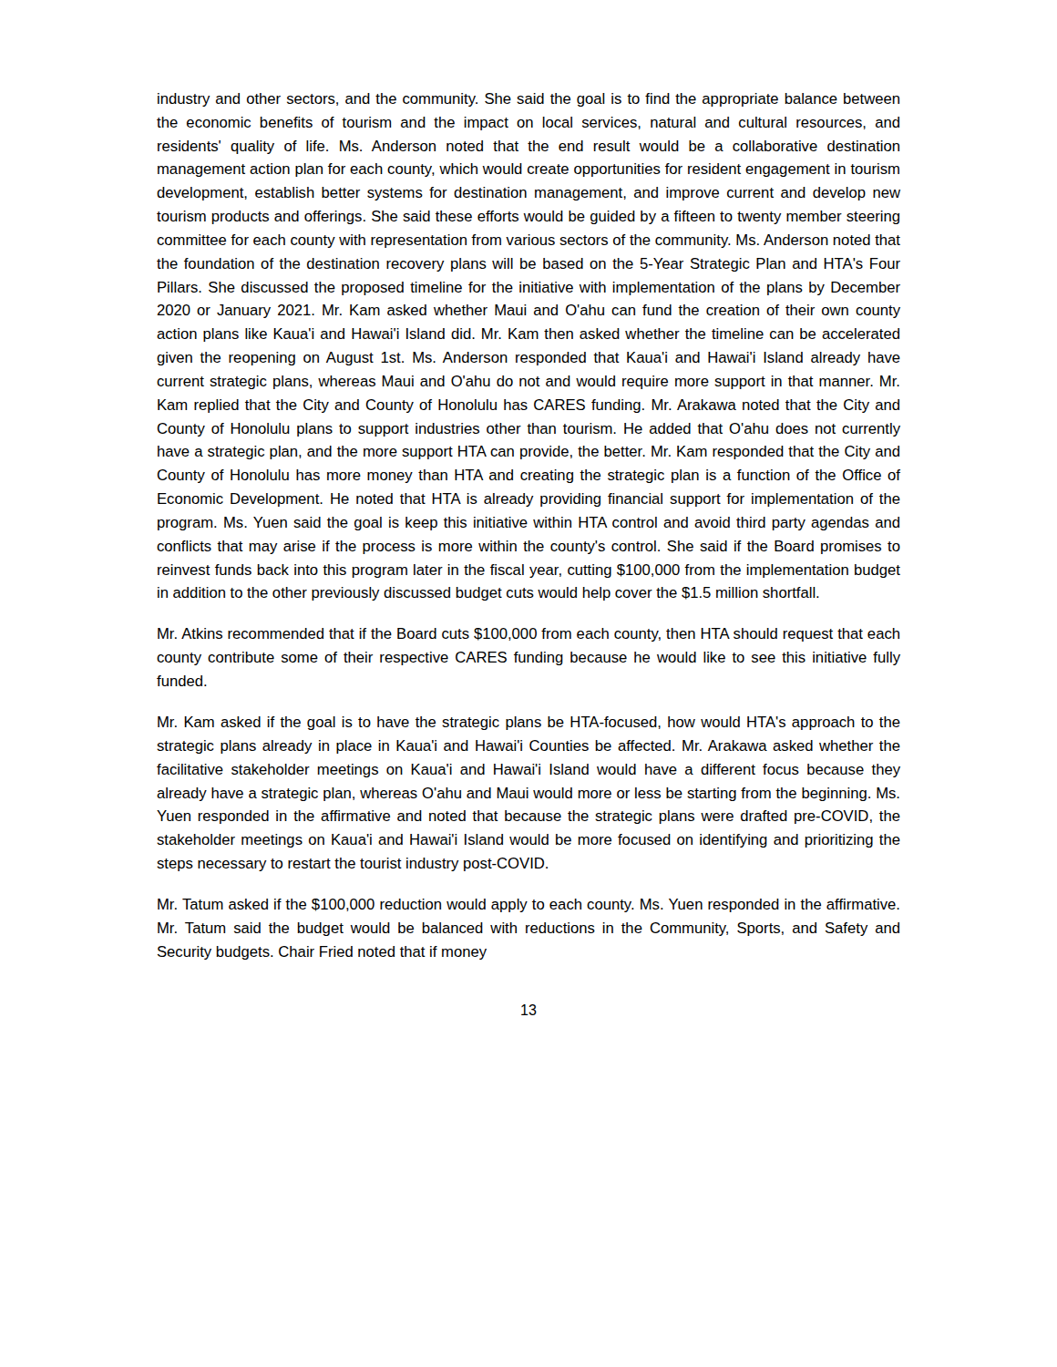industry and other sectors, and the community. She said the goal is to find the appropriate balance between the economic benefits of tourism and the impact on local services, natural and cultural resources, and residents' quality of life. Ms. Anderson noted that the end result would be a collaborative destination management action plan for each county, which would create opportunities for resident engagement in tourism development, establish better systems for destination management, and improve current and develop new tourism products and offerings. She said these efforts would be guided by a fifteen to twenty member steering committee for each county with representation from various sectors of the community. Ms. Anderson noted that the foundation of the destination recovery plans will be based on the 5-Year Strategic Plan and HTA's Four Pillars. She discussed the proposed timeline for the initiative with implementation of the plans by December 2020 or January 2021. Mr. Kam asked whether Maui and O'ahu can fund the creation of their own county action plans like Kaua'i and Hawai'i Island did. Mr. Kam then asked whether the timeline can be accelerated given the reopening on August 1st. Ms. Anderson responded that Kaua'i and Hawai'i Island already have current strategic plans, whereas Maui and O'ahu do not and would require more support in that manner. Mr. Kam replied that the City and County of Honolulu has CARES funding. Mr. Arakawa noted that the City and County of Honolulu plans to support industries other than tourism. He added that O'ahu does not currently have a strategic plan, and the more support HTA can provide, the better. Mr. Kam responded that the City and County of Honolulu has more money than HTA and creating the strategic plan is a function of the Office of Economic Development. He noted that HTA is already providing financial support for implementation of the program. Ms. Yuen said the goal is keep this initiative within HTA control and avoid third party agendas and conflicts that may arise if the process is more within the county's control. She said if the Board promises to reinvest funds back into this program later in the fiscal year, cutting $100,000 from the implementation budget in addition to the other previously discussed budget cuts would help cover the $1.5 million shortfall.
Mr. Atkins recommended that if the Board cuts $100,000 from each county, then HTA should request that each county contribute some of their respective CARES funding because he would like to see this initiative fully funded.
Mr. Kam asked if the goal is to have the strategic plans be HTA-focused, how would HTA's approach to the strategic plans already in place in Kaua'i and Hawai'i Counties be affected. Mr. Arakawa asked whether the facilitative stakeholder meetings on Kaua'i and Hawai'i Island would have a different focus because they already have a strategic plan, whereas O'ahu and Maui would more or less be starting from the beginning. Ms. Yuen responded in the affirmative and noted that because the strategic plans were drafted pre-COVID, the stakeholder meetings on Kaua'i and Hawai'i Island would be more focused on identifying and prioritizing the steps necessary to restart the tourist industry post-COVID.
Mr. Tatum asked if the $100,000 reduction would apply to each county. Ms. Yuen responded in the affirmative. Mr. Tatum said the budget would be balanced with reductions in the Community, Sports, and Safety and Security budgets. Chair Fried noted that if money
13